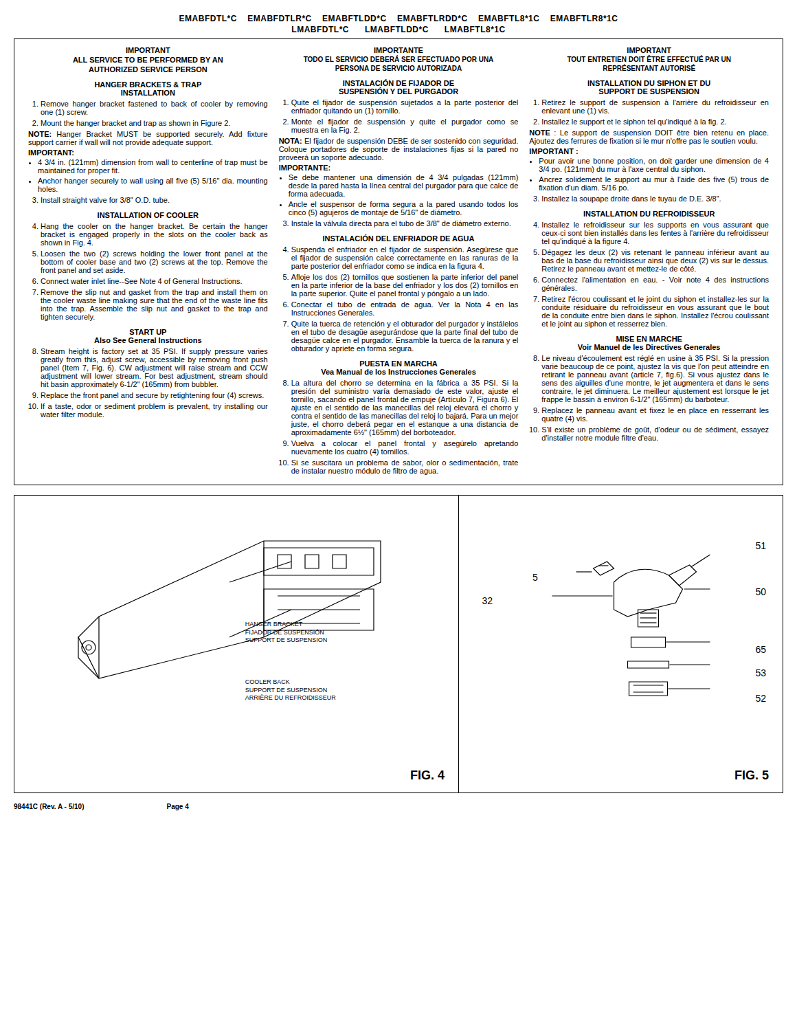EMABFDTL*C EMABFDTLR*C EMABFTLDD*C EMABFTLRDD*C EMABFTL8*1C EMABFTLR8*1C
LMABFDTL*C LMABFTLDD*C LMABFTL8*1C
| IMPORTANT ALL SERVICE TO BE PERFORMED BY AN AUTHORIZED SERVICE PERSON HANGER BRACKETS & TRAP INSTALLATION Remove hanger bracket fastened to back of cooler by removing one (1) screw. Mount the hanger bracket and trap as shown in Figure 2. NOTE: Hanger Bracket MUST be supported securely. Add fixture support carrier if wall will not provide adequate support. IMPORTANT: 4 3/4 in. (121mm) dimension from wall to centerline of trap must be maintained for proper fit. Anchor hanger securely to wall using all five (5) 5/16" dia. mounting holes. Install straight valve for 3/8" O.D. tube. INSTALLATION OF COOLER Hang the cooler on the hanger bracket. Be certain the hanger bracket is engaged properly in the slots on the cooler back as shown in Fig. 4. Loosen the two (2) screws holding the lower front panel at the bottom of cooler base and two (2) screws at the top. Remove the front panel and set aside. Connect water inlet line--See Note 4 of General Instructions. Remove the slip nut and gasket from the trap and install them on the cooler waste line making sure that the end of the waste line fits into the trap. Assemble the slip nut and gasket to the trap and tighten securely. START UP Also See General Instructions Stream height is factory set at 35 PSI. If supply pressure varies greatly from this, adjust screw, accessible by removing front push panel (Item 7, Fig. 6). CW adjustment will raise stream and CCW adjustment will lower stream. For best adjustment, stream should hit basin approximately 6-1/2" (165mm) from bubbler. Replace the front panel and secure by retightening four (4) screws. If a taste, odor or sediment problem is prevalent, try installing our water filter module. | IMPORTANTE TODO EL SERVICIO DEBERÁ SER EFECTUADO POR UNA PERSONA DE SERVICIO AUTORIZADA INSTALACIÓN DE FIJADOR DE SUSPENSIÓN Y DEL PURGADOR Quite el fijador de suspensión sujetados a la parte posterior del enfriador quitando un (1) tornillo. Monte el fijador de suspensión y quite el purgador como se muestra en la Fig. 2. NOTA: El fijador de suspensión DEBE de ser sostenido con seguridad. Coloque portadores de soporte de instalaciones fijas si la pared no proveerá un soporte adecuado. IMPORTANTE: Se debe mantener una dimensión de 4 3/4 pulgadas (121mm) desde la pared hasta la línea central del purgador para que calce de forma adecuada. Ancle el suspensor de forma segura a la pared usando todos los cinco (5) agujeros de montaje de 5/16" de diámetro. Instale la válvula directa para el tubo de 3/8" de diámetro externo. INSTALACIÓN DEL ENFRIADOR DE AGUA Suspenda el enfriador en el fijador de suspensión. Asegúrese que el fijador de suspensión calce correctamente en las ranuras de la parte posterior del enfriador como se indica en la figura 4. Afloje los dos (2) tornillos que sostienen la parte inferior del panel en la parte inferior de la base del enfriador y los dos (2) tornillos en la parte superior. Quite el panel frontal y póngalo a un lado. Conectar el tubo de entrada de agua. Ver la Nota 4 en las Instrucciones Generales. Quite la tuerca de retención y el obturador del purgador y instálelos en el tubo de desagüe asegurándose que la parte final del tubo de desagüe calce en el purgador. Ensamble la tuerca de la ranura y el obturador y apriete en forma segura. PUESTA EN MARCHA Vea Manual de los Instrucciones Generales La altura del chorro se determina en la fábrica a 35 PSI. Si la presión del suministro varía demasiado de este valor, ajuste el tornillo, sacando el panel frontal de empuje (Artículo 7, Figura 6). El ajuste en el sentido de las manecillas del reloj elevará el chorro y contra el sentido de las manecillas del reloj lo bajará. Para un mejor juste, el chorro deberá pegar en el estanque a una distancia de aproximadamente 6½" (165mm) del borboteador. Vuelva a colocar el panel frontal y asegúrelo apretando nuevamente los cuatro (4) tornillos. Si se suscitara un problema de sabor, olor o sedimentación, trate de instalar nuestro módulo de filtro de agua. | IMPORTANT TOUT ENTRETIEN DOIT ÊTRE EFFECTUÉ PAR UN REPRÉSENTANT AUTORISÉ INSTALLATION DU SIPHON ET DU SUPPORT DE SUSPENSION Retirez le support de suspension à l'arrière du refroidisseur en enlevant une (1) vis. Installez le support et le siphon tel qu'indiqué à la fig. 2. NOTE : Le support de suspension DOIT être bien retenu en place. Ajoutez des ferrures de fixation si le mur n'offre pas le soutien voulu. IMPORTANT : Pour avoir une bonne position, on doit garder une dimension de 4 3/4 po. (121mm) du mur à l'axe central du siphon. Ancrez solidement le support au mur à l'aide des five (5) trous de fixation d'un diam. 5/16 po. Installez la soupape droite dans le tuyau de D.E. 3/8". INSTALLATION DU REFROIDISSEUR Installez le refroidisseur sur les supports en vous assurant que ceux-ci sont bien installés dans les fentes à l'arrière du refroidisseur tel qu'indiqué à la figure 4. Dégagez les deux (2) vis retenant le panneau inférieur avant au bas de la base du refroidisseur ainsi que deux (2) vis sur le dessus. Retirez le panneau avant et mettez-le de côté. Connectez l'alimentation en eau. - Voir note 4 des instructions générales. Retirez l'écrou coulissant et le joint du siphon et installez-les sur la conduite résiduaire du refroidisseur en vous assurant que le bout de la conduite entre bien dans le siphon. Installez l'écrou coulissant et le joint au siphon et resserrez bien. MISE EN MARCHE Voir Manuel de les Directives Generales Le niveau d'écoulement est réglé en usine à 35 PSI. Si la pression varie beaucoup de ce point, ajustez la vis que l'on peut atteindre en retirant le panneau avant (article 7, fig.6). Si vous ajustez dans le sens des aiguilles d'une montre, le jet augmentera et dans le sens contraire, le jet diminuera. Le meilleur ajustement est lorsque le jet frappe le bassin à environ 6-1/2" (165mm) du barboteur. Replacez le panneau avant et fixez le en place en resserrant les quatre (4) vis. S'il existe un problème de goût, d'odeur ou de sédiment, essayez d'installer notre module filtre d'eau. |
| HANGER BRACKET FIJADOR DE SUSPENSIÓN SUPPORT DE SUSPENSION COOLER BACK SUPPORT DE SUSPENSION ARRIÈRE DU REFROIDISSEUR FIG. 4 | 51 50 65 53 52 5 32 FIG. 5 |
98441C (Rev. A - 5/10)Page 4